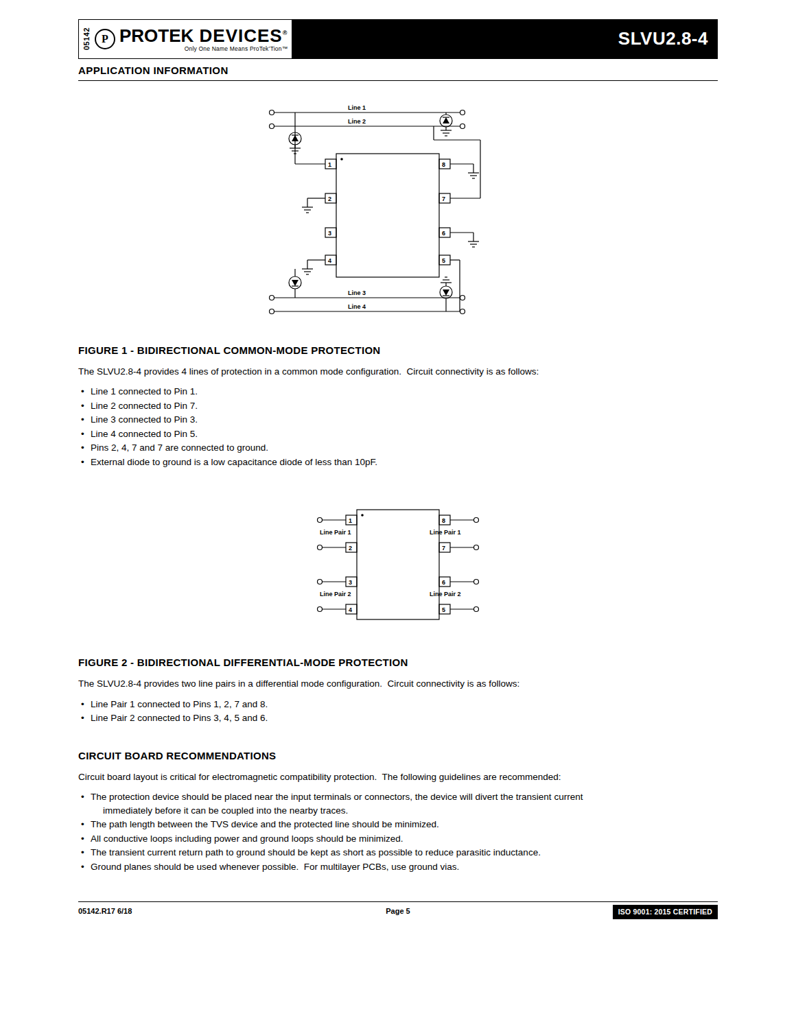05142
P
PROTEK DEVICES®
Only One Name Means ProTek’Tion™
SLVU2.8-4
Application Information
1 2 3 4 8 7 6 5 Line 1 Line 2 Line 3 Line 4
Figure 1 - Bidirectional Common-Mode Protection
The SLVU2.8-4 provides 4 lines of protection in a common mode configuration. Circuit connectivity is as follows:
Line 1 connected to Pin 1.
Line 2 connected to Pin 7.
Line 3 connected to Pin 3.
Line 4 connected to Pin 5.
Pins 2, 4, 7 and 7 are connected to ground.
External diode to ground is a low capacitance diode of less than 10pF.
1 2 3 4 8 7 6 5 Line Pair 1 Line Pair 2 Line Pair 1 Line Pair 2
Figure 2 - Bidirectional Differential-Mode Protection
The SLVU2.8-4 provides two line pairs in a differential mode configuration. Circuit connectivity is as follows:
Line Pair 1 connected to Pins 1, 2, 7 and 8.
Line Pair 2 connected to Pins 3, 4, 5 and 6.
Circuit Board Recommendations
Circuit board layout is critical for electromagnetic compatibility protection. The following guidelines are recommended:
The protection device should be placed near the input terminals or connectors, the device will divert the transient current immediately before it can be coupled into the nearby traces.
The path length between the TVS device and the protected line should be minimized.
All conductive loops including power and ground loops should be minimized.
The transient current return path to ground should be kept as short as possible to reduce parasitic inductance.
Ground planes should be used whenever possible. For multilayer PCBs, use ground vias.
05142.R17 6/18
Page 5
ISO 9001: 2015 CERTIFIED